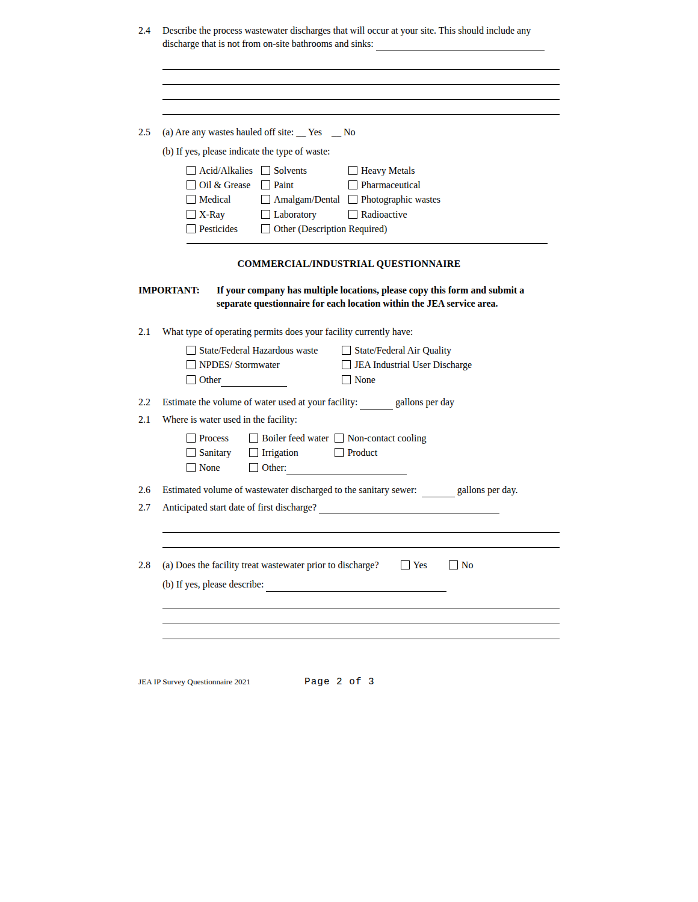2.4
Describe the process wastewater discharges that will occur at your site. This should include any discharge that is not from on-site bathrooms and sinks:
2.5
(a) Are any wastes hauled off site: __ Yes __ No
(b) If yes, please indicate the type of waste:
| Acid/Alkalies | Solvents | Heavy Metals |
| Oil & Grease | Paint | Pharmaceutical |
| Medical | Amalgam/Dental | Photographic wastes |
| X-Ray | Laboratory | Radioactive |
| Pesticides | Other (Description Required) |
COMMERCIAL/INDUSTRIAL QUESTIONNAIRE
IMPORTANT:
If your company has multiple locations, please copy this form and submit a separate questionnaire for each location within the JEA service area.
2.1
What type of operating permits does your facility currently have:
| State/Federal Hazardous waste | State/Federal Air Quality |
| NPDES/ Stormwater | JEA Industrial User Discharge |
| Other | None |
2.2
Estimate the volume of water used at your facility: gallons per day
2.1
Where is water used in the facility:
| Process | Boiler feed water | Non-contact cooling |
| Sanitary | Irrigation | Product |
| None | Other: |
2.6
Estimated volume of wastewater discharged to the sanitary sewer: gallons per day.
2.7
Anticipated start date of first discharge?
2.8
(a) Does the facility treat wastewater prior to discharge? Yes No
(b) If yes, please describe:
JEA IP Survey Questionnaire 2021
Page 2 of 3